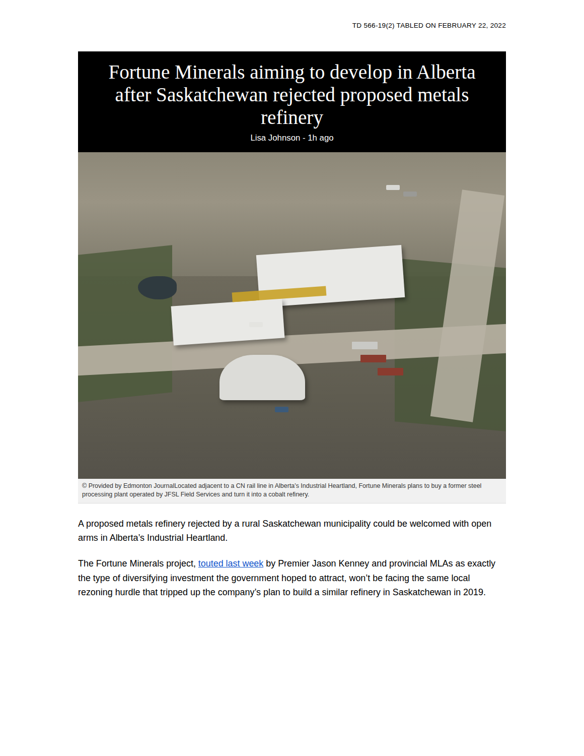TD 566-19(2) TABLED ON FEBRUARY 22, 2022
Fortune Minerals aiming to develop in Alberta after Saskatchewan rejected proposed metals refinery
Lisa Johnson - 1h ago
© Provided by Edmonton JournalLocated adjacent to a CN rail line in Alberta's Industrial Heartland, Fortune Minerals plans to buy a former steel processing plant operated by JFSL Field Services and turn it into a cobalt refinery.
A proposed metals refinery rejected by a rural Saskatchewan municipality could be welcomed with open arms in Alberta’s Industrial Heartland.
The Fortune Minerals project, touted last week by Premier Jason Kenney and provincial MLAs as exactly the type of diversifying investment the government hoped to attract, won’t be facing the same local rezoning hurdle that tripped up the company’s plan to build a similar refinery in Saskatchewan in 2019.